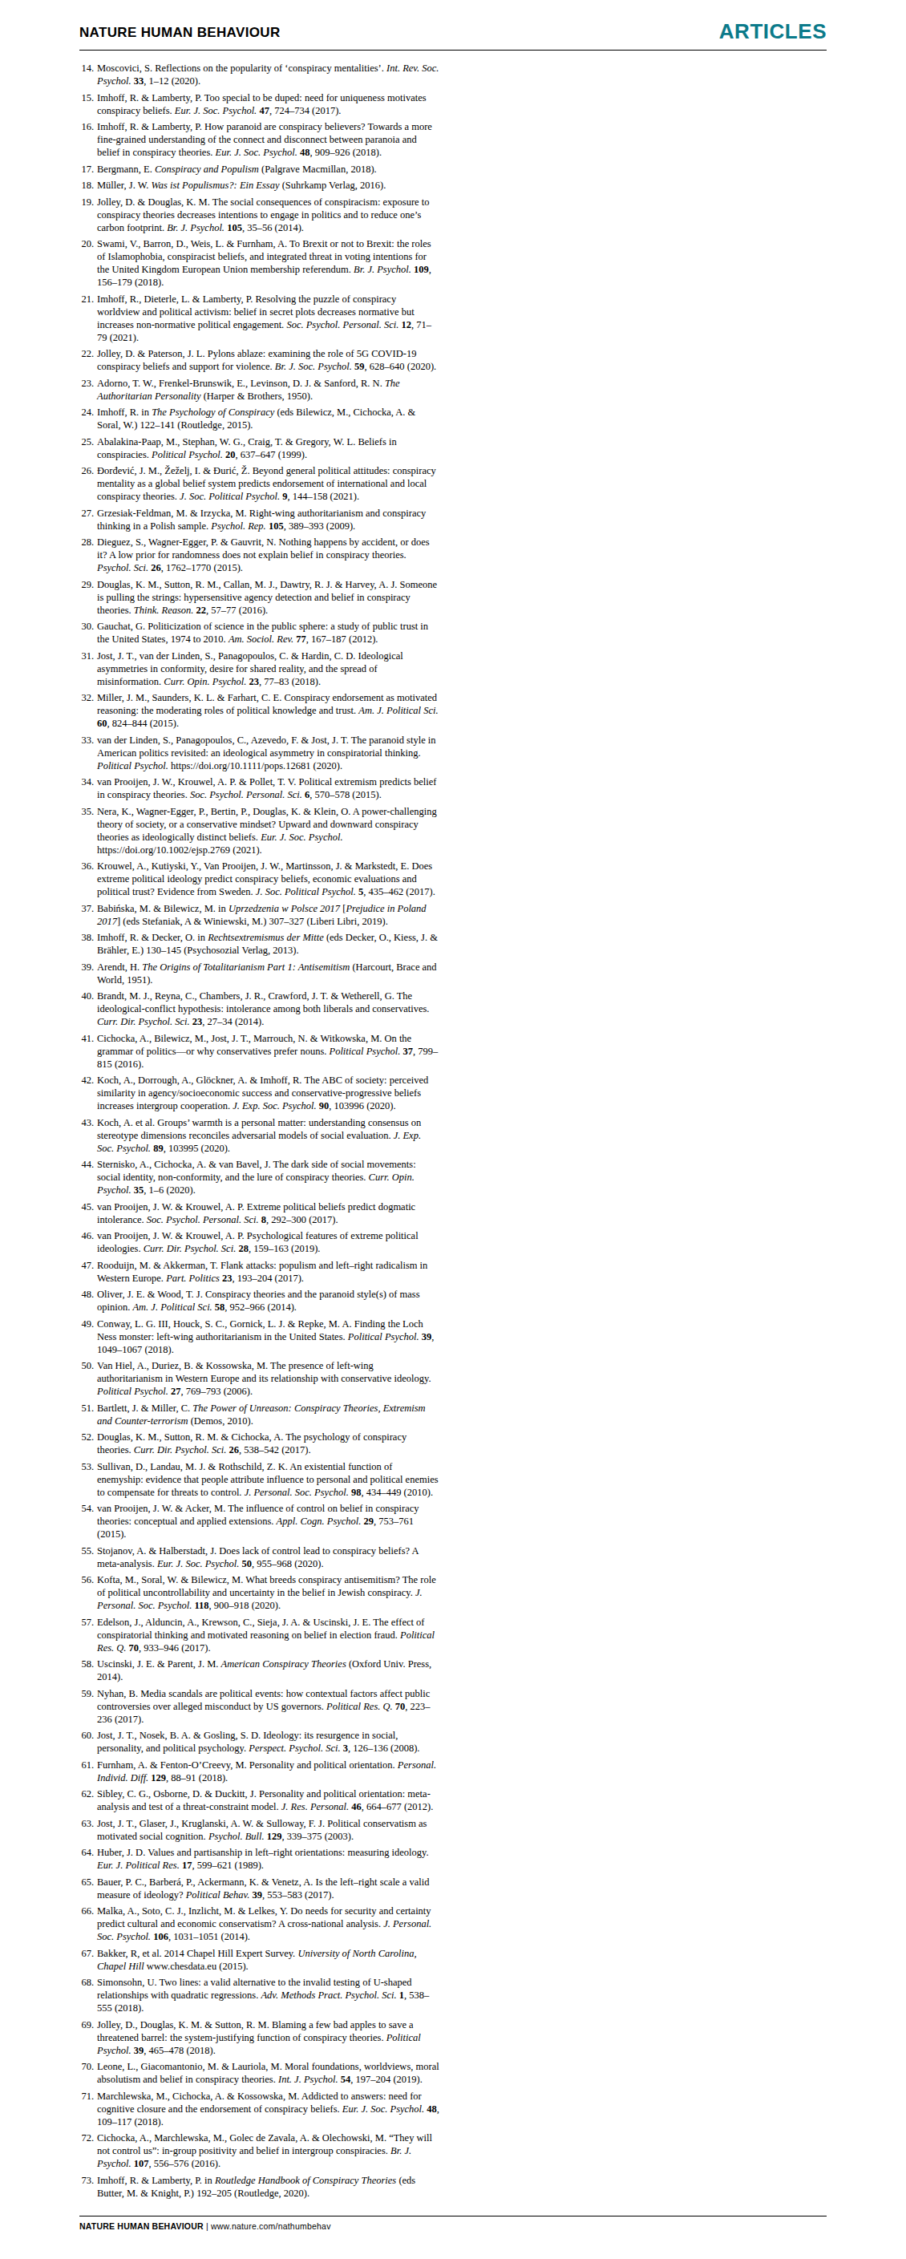Nature Human Behaviour
Articles
14. Moscovici, S. Reflections on the popularity of ‘conspiracy mentalities’. Int. Rev. Soc. Psychol. 33, 1–12 (2020).
15. Imhoff, R. & Lamberty, P. Too special to be duped: need for uniqueness motivates conspiracy beliefs. Eur. J. Soc. Psychol. 47, 724–734 (2017).
16. Imhoff, R. & Lamberty, P. How paranoid are conspiracy believers? Towards a more fine-grained understanding of the connect and disconnect between paranoia and belief in conspiracy theories. Eur. J. Soc. Psychol. 48, 909–926 (2018).
17. Bergmann, E. Conspiracy and Populism (Palgrave Macmillan, 2018).
18. Müller, J. W. Was ist Populismus?: Ein Essay (Suhrkamp Verlag, 2016).
19. Jolley, D. & Douglas, K. M. The social consequences of conspiracism: exposure to conspiracy theories decreases intentions to engage in politics and to reduce one’s carbon footprint. Br. J. Psychol. 105, 35–56 (2014).
20. Swami, V., Barron, D., Weis, L. & Furnham, A. To Brexit or not to Brexit: the roles of Islamophobia, conspiracist beliefs, and integrated threat in voting intentions for the United Kingdom European Union membership referendum. Br. J. Psychol. 109, 156–179 (2018).
21. Imhoff, R., Dieterle, L. & Lamberty, P. Resolving the puzzle of conspiracy worldview and political activism: belief in secret plots decreases normative but increases non-normative political engagement. Soc. Psychol. Personal. Sci. 12, 71–79 (2021).
22. Jolley, D. & Paterson, J. L. Pylons ablaze: examining the role of 5G COVID-19 conspiracy beliefs and support for violence. Br. J. Soc. Psychol. 59, 628–640 (2020).
23. Adorno, T. W., Frenkel-Brunswik, E., Levinson, D. J. & Sanford, R. N. The Authoritarian Personality (Harper & Brothers, 1950).
24. Imhoff, R. in The Psychology of Conspiracy (eds Bilewicz, M., Cichocka, A. & Soral, W.) 122–141 (Routledge, 2015).
25. Abalakina-Paap, M., Stephan, W. G., Craig, T. & Gregory, W. L. Beliefs in conspiracies. Political Psychol. 20, 637–647 (1999).
26. Đorđević, J. M., Žeželj, I. & Đurić, Ž. Beyond general political attitudes: conspiracy mentality as a global belief system predicts endorsement of international and local conspiracy theories. J. Soc. Political Psychol. 9, 144–158 (2021).
27. Grzesiak-Feldman, M. & Irzycka, M. Right-wing authoritarianism and conspiracy thinking in a Polish sample. Psychol. Rep. 105, 389–393 (2009).
28. Dieguez, S., Wagner-Egger, P. & Gauvrit, N. Nothing happens by accident, or does it? A low prior for randomness does not explain belief in conspiracy theories. Psychol. Sci. 26, 1762–1770 (2015).
29. Douglas, K. M., Sutton, R. M., Callan, M. J., Dawtry, R. J. & Harvey, A. J. Someone is pulling the strings: hypersensitive agency detection and belief in conspiracy theories. Think. Reason. 22, 57–77 (2016).
30. Gauchat, G. Politicization of science in the public sphere: a study of public trust in the United States, 1974 to 2010. Am. Sociol. Rev. 77, 167–187 (2012).
31. Jost, J. T., van der Linden, S., Panagopoulos, C. & Hardin, C. D. Ideological asymmetries in conformity, desire for shared reality, and the spread of misinformation. Curr. Opin. Psychol. 23, 77–83 (2018).
32. Miller, J. M., Saunders, K. L. & Farhart, C. E. Conspiracy endorsement as motivated reasoning: the moderating roles of political knowledge and trust. Am. J. Political Sci. 60, 824–844 (2015).
33. van der Linden, S., Panagopoulos, C., Azevedo, F. & Jost, J. T. The paranoid style in American politics revisited: an ideological asymmetry in conspiratorial thinking. Political Psychol. https://doi.org/10.1111/pops.12681 (2020).
34. van Prooijen, J. W., Krouwel, A. P. & Pollet, T. V. Political extremism predicts belief in conspiracy theories. Soc. Psychol. Personal. Sci. 6, 570–578 (2015).
35. Nera, K., Wagner-Egger, P., Bertin, P., Douglas, K. & Klein, O. A power-challenging theory of society, or a conservative mindset? Upward and downward conspiracy theories as ideologically distinct beliefs. Eur. J. Soc. Psychol. https://doi.org/10.1002/ejsp.2769 (2021).
36. Krouwel, A., Kutiyski, Y., Van Prooijen, J. W., Martinsson, J. & Markstedt, E. Does extreme political ideology predict conspiracy beliefs, economic evaluations and political trust? Evidence from Sweden. J. Soc. Political Psychol. 5, 435–462 (2017).
37. Babińska, M. & Bilewicz, M. in Uprzedzenia w Polsce 2017 [Prejudice in Poland 2017] (eds Stefaniak, A & Winiewski, M.) 307–327 (Liberi Libri, 2019).
38. Imhoff, R. & Decker, O. in Rechtsextremismus der Mitte (eds Decker, O., Kiess, J. & Brähler, E.) 130–145 (Psychosozial Verlag, 2013).
39. Arendt, H. The Origins of Totalitarianism Part 1: Antisemitism (Harcourt, Brace and World, 1951).
40. Brandt, M. J., Reyna, C., Chambers, J. R., Crawford, J. T. & Wetherell, G. The ideological-conflict hypothesis: intolerance among both liberals and conservatives. Curr. Dir. Psychol. Sci. 23, 27–34 (2014).
41. Cichocka, A., Bilewicz, M., Jost, J. T., Marrouch, N. & Witkowska, M. On the grammar of politics—or why conservatives prefer nouns. Political Psychol. 37, 799–815 (2016).
42. Koch, A., Dorrough, A., Glöckner, A. & Imhoff, R. The ABC of society: perceived similarity in agency/socioeconomic success and conservative-progressive beliefs increases intergroup cooperation. J. Exp. Soc. Psychol. 90, 103996 (2020).
43. Koch, A. et al. Groups’ warmth is a personal matter: understanding consensus on stereotype dimensions reconciles adversarial models of social evaluation. J. Exp. Soc. Psychol. 89, 103995 (2020).
44. Sternisko, A., Cichocka, A. & van Bavel, J. The dark side of social movements: social identity, non-conformity, and the lure of conspiracy theories. Curr. Opin. Psychol. 35, 1–6 (2020).
45. van Prooijen, J. W. & Krouwel, A. P. Extreme political beliefs predict dogmatic intolerance. Soc. Psychol. Personal. Sci. 8, 292–300 (2017).
46. van Prooijen, J. W. & Krouwel, A. P. Psychological features of extreme political ideologies. Curr. Dir. Psychol. Sci. 28, 159–163 (2019).
47. Rooduijn, M. & Akkerman, T. Flank attacks: populism and left–right radicalism in Western Europe. Part. Politics 23, 193–204 (2017).
48. Oliver, J. E. & Wood, T. J. Conspiracy theories and the paranoid style(s) of mass opinion. Am. J. Political Sci. 58, 952–966 (2014).
49. Conway, L. G. III, Houck, S. C., Gornick, L. J. & Repke, M. A. Finding the Loch Ness monster: left-wing authoritarianism in the United States. Political Psychol. 39, 1049–1067 (2018).
50. Van Hiel, A., Duriez, B. & Kossowska, M. The presence of left-wing authoritarianism in Western Europe and its relationship with conservative ideology. Political Psychol. 27, 769–793 (2006).
51. Bartlett, J. & Miller, C. The Power of Unreason: Conspiracy Theories, Extremism and Counter-terrorism (Demos, 2010).
52. Douglas, K. M., Sutton, R. M. & Cichocka, A. The psychology of conspiracy theories. Curr. Dir. Psychol. Sci. 26, 538–542 (2017).
53. Sullivan, D., Landau, M. J. & Rothschild, Z. K. An existential function of enemyship: evidence that people attribute influence to personal and political enemies to compensate for threats to control. J. Personal. Soc. Psychol. 98, 434–449 (2010).
54. van Prooijen, J. W. & Acker, M. The influence of control on belief in conspiracy theories: conceptual and applied extensions. Appl. Cogn. Psychol. 29, 753–761 (2015).
55. Stojanov, A. & Halberstadt, J. Does lack of control lead to conspiracy beliefs? A meta-analysis. Eur. J. Soc. Psychol. 50, 955–968 (2020).
56. Kofta, M., Soral, W. & Bilewicz, M. What breeds conspiracy antisemitism? The role of political uncontrollability and uncertainty in the belief in Jewish conspiracy. J. Personal. Soc. Psychol. 118, 900–918 (2020).
57. Edelson, J., Alduncin, A., Krewson, C., Sieja, J. A. & Uscinski, J. E. The effect of conspiratorial thinking and motivated reasoning on belief in election fraud. Political Res. Q. 70, 933–946 (2017).
58. Uscinski, J. E. & Parent, J. M. American Conspiracy Theories (Oxford Univ. Press, 2014).
59. Nyhan, B. Media scandals are political events: how contextual factors affect public controversies over alleged misconduct by US governors. Political Res. Q. 70, 223–236 (2017).
60. Jost, J. T., Nosek, B. A. & Gosling, S. D. Ideology: its resurgence in social, personality, and political psychology. Perspect. Psychol. Sci. 3, 126–136 (2008).
61. Furnham, A. & Fenton-O’Creevy, M. Personality and political orientation. Personal. Individ. Diff. 129, 88–91 (2018).
62. Sibley, C. G., Osborne, D. & Duckitt, J. Personality and political orientation: meta-analysis and test of a threat-constraint model. J. Res. Personal. 46, 664–677 (2012).
63. Jost, J. T., Glaser, J., Kruglanski, A. W. & Sulloway, F. J. Political conservatism as motivated social cognition. Psychol. Bull. 129, 339–375 (2003).
64. Huber, J. D. Values and partisanship in left–right orientations: measuring ideology. Eur. J. Political Res. 17, 599–621 (1989).
65. Bauer, P. C., Barberá, P., Ackermann, K. & Venetz, A. Is the left–right scale a valid measure of ideology? Political Behav. 39, 553–583 (2017).
66. Malka, A., Soto, C. J., Inzlicht, M. & Lelkes, Y. Do needs for security and certainty predict cultural and economic conservatism? A cross-national analysis. J. Personal. Soc. Psychol. 106, 1031–1051 (2014).
67. Bakker, R, et al. 2014 Chapel Hill Expert Survey. University of North Carolina, Chapel Hill www.chesdata.eu (2015).
68. Simonsohn, U. Two lines: a valid alternative to the invalid testing of U-shaped relationships with quadratic regressions. Adv. Methods Pract. Psychol. Sci. 1, 538–555 (2018).
69. Jolley, D., Douglas, K. M. & Sutton, R. M. Blaming a few bad apples to save a threatened barrel: the system-justifying function of conspiracy theories. Political Psychol. 39, 465–478 (2018).
70. Leone, L., Giacomantonio, M. & Lauriola, M. Moral foundations, worldviews, moral absolutism and belief in conspiracy theories. Int. J. Psychol. 54, 197–204 (2019).
71. Marchlewska, M., Cichocka, A. & Kossowska, M. Addicted to answers: need for cognitive closure and the endorsement of conspiracy beliefs. Eur. J. Soc. Psychol. 48, 109–117 (2018).
72. Cichocka, A., Marchlewska, M., Golec de Zavala, A. & Olechowski, M. “They will not control us”: in-group positivity and belief in intergroup conspiracies. Br. J. Psychol. 107, 556–576 (2016).
73. Imhoff, R. & Lamberty, P. in Routledge Handbook of Conspiracy Theories (eds Butter, M. & Knight, P.) 192–205 (Routledge, 2020).
Nature Human Behaviour | www.nature.com/nathumbehav